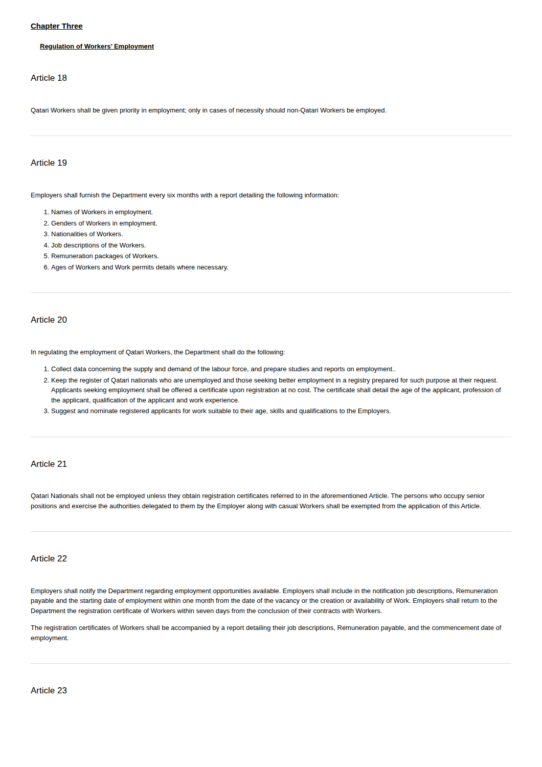Chapter Three
Regulation of Workers’ Employment
Article 18
Qatari Workers shall be given priority in employment; only in cases of necessity should non-Qatari Workers be employed.
Article 19
Employers shall furnish the Department every six months with a report detailing the following information:
Names of Workers in employment.
Genders of Workers in employment.
Nationalities of Workers.
Job descriptions of the Workers.
Remuneration packages of Workers.
Ages of Workers and Work permits details where necessary.
Article 20
In regulating the employment of Qatari Workers, the Department shall do the following:
Collect data concerning the supply and demand of the labour force, and prepare studies and reports on employment..
Keep the register of Qatari nationals who are unemployed and those seeking better employment in a registry prepared for such purpose at their request. Applicants seeking employment shall be offered a certificate upon registration at no cost. The certificate shall detail the age of the applicant, profession of the applicant, qualification of the applicant and work experience.
Suggest and nominate registered applicants for work suitable to their age, skills and qualifications to the Employers.
Article 21
Qatari Nationals shall not be employed unless they obtain registration certificates referred to in the aforementioned Article. The persons who occupy senior positions and exercise the authorities delegated to them by the Employer along with casual Workers shall be exempted from the application of this Article.
Article 22
Employers shall notify the Department regarding employment opportunities available. Employers shall include in the notification job descriptions, Remuneration payable and the starting date of employment within one month from the date of the vacancy or the creation or availability of Work. Employers shall return to the Department the registration certificate of Workers within seven days from the conclusion of their contracts with Workers.
The registration certificates of Workers shall be accompanied by a report detailing their job descriptions, Remuneration payable, and the commencement date of employment.
Article 23